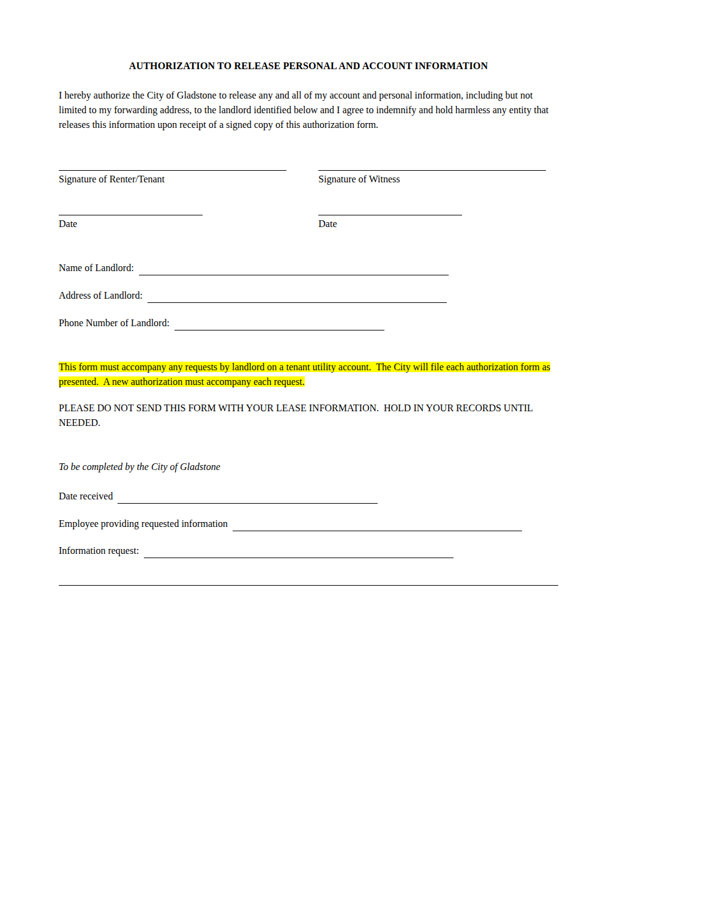AUTHORIZATION TO RELEASE PERSONAL AND ACCOUNT INFORMATION
I hereby authorize the City of Gladstone to release any and all of my account and personal information, including but not limited to my forwarding address, to the landlord identified below and I agree to indemnify and hold harmless any entity that releases this information upon receipt of a signed copy of this authorization form.
| Signature of Renter/Tenant | | Signature of Witness |
| Date | | Date |
Name of Landlord:
Address of Landlord:
Phone Number of Landlord:
This form must accompany any requests by landlord on a tenant utility account. The City will file each authorization form as presented. A new authorization must accompany each request.
PLEASE DO NOT SEND THIS FORM WITH YOUR LEASE INFORMATION. HOLD IN YOUR RECORDS UNTIL NEEDED.
To be completed by the City of Gladstone
Date received
Employee providing requested information
Information request: